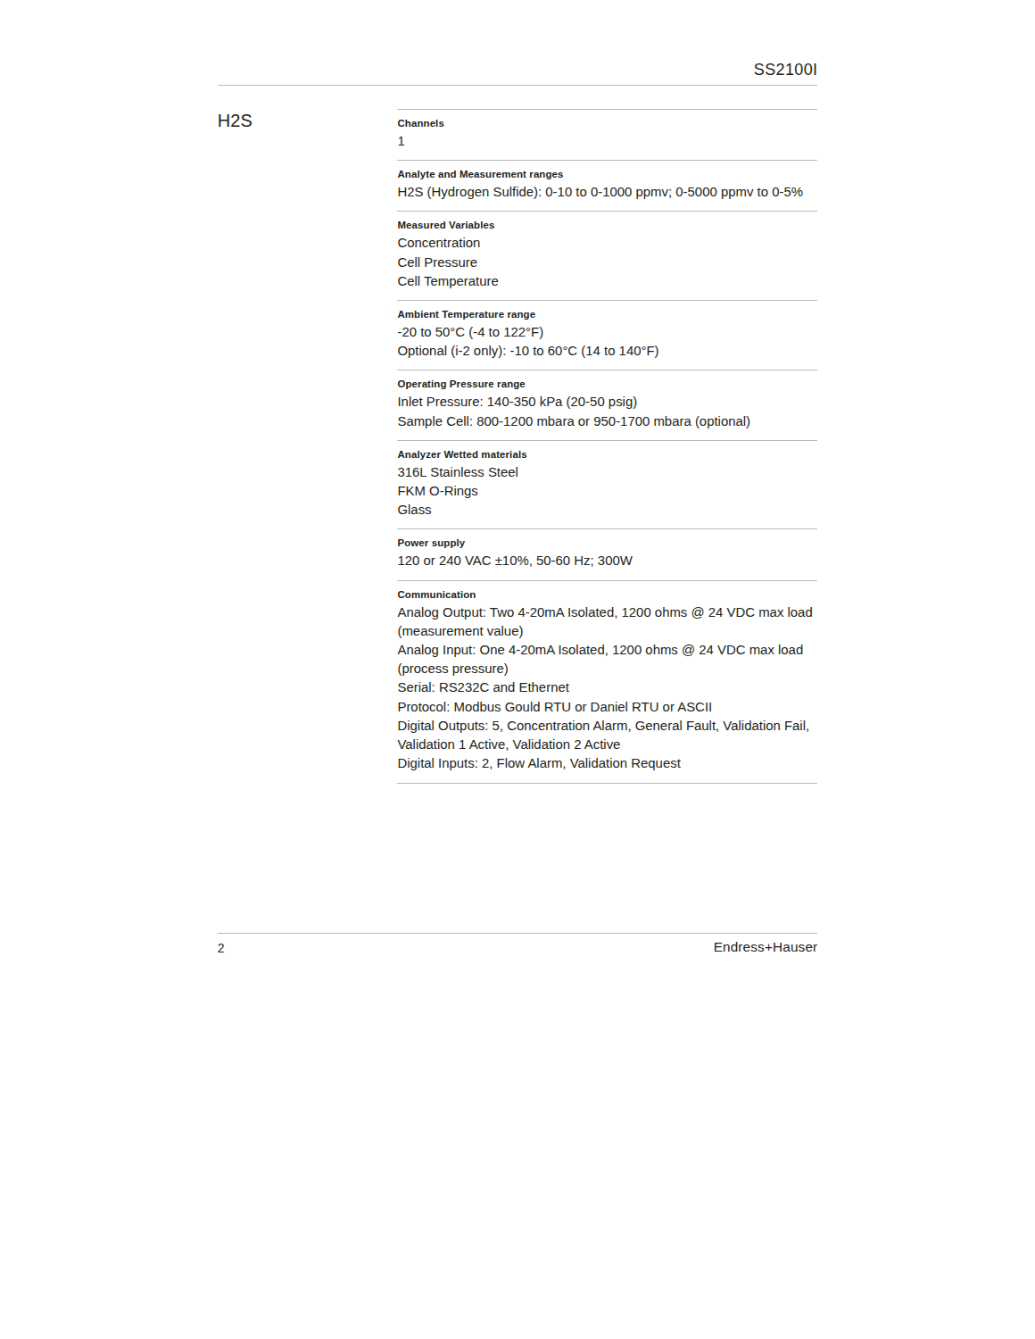SS2100I
H2S
Channels
1
Analyte and Measurement ranges
H2S (Hydrogen Sulfide): 0-10 to 0-1000 ppmv; 0-5000 ppmv to 0-5%
Measured Variables
Concentration
Cell Pressure
Cell Temperature
Ambient Temperature range
-20 to 50°C (-4 to 122°F)
Optional (i-2 only): -10 to 60°C (14 to 140°F)
Operating Pressure range
Inlet Pressure: 140-350 kPa (20-50 psig)
Sample Cell: 800-1200 mbara or 950-1700 mbara (optional)
Analyzer Wetted materials
316L Stainless Steel
FKM O-Rings
Glass
Power supply
120 or 240 VAC ±10%, 50-60 Hz; 300W
Communication
Analog Output: Two 4-20mA Isolated, 1200 ohms @ 24 VDC max load (measurement value)
Analog Input: One 4-20mA Isolated, 1200 ohms @ 24 VDC max load (process pressure)
Serial: RS232C and Ethernet
Protocol: Modbus Gould RTU or Daniel RTU or ASCII
Digital Outputs: 5, Concentration Alarm, General Fault, Validation Fail, Validation 1 Active, Validation 2 Active
Digital Inputs: 2, Flow Alarm, Validation Request
2
Endress+Hauser